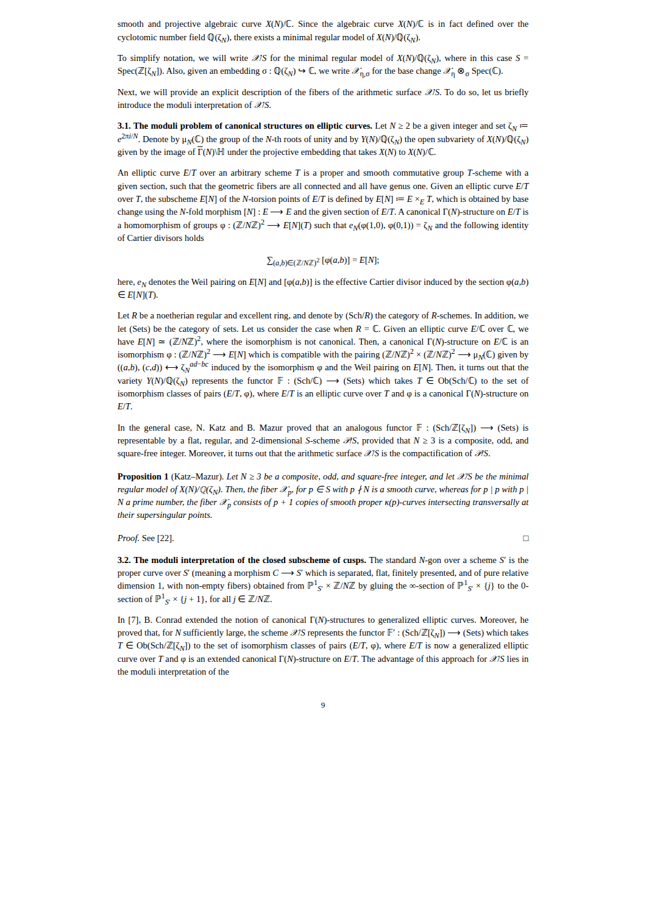smooth and projective algebraic curve X(N)/ℂ. Since the algebraic curve X(N)/ℂ is in fact defined over the cyclotomic number field ℚ(ζN), there exists a minimal regular model of X(N)/ℚ(ζN).
To simplify notation, we will write 𝒳/S for the minimal regular model of X(N)/ℚ(ζN), where in this case S = Spec(ℤ[ζN]). Also, given an embedding σ : ℚ(ζN) ↪ ℂ, we write 𝒳η,σ for the base change 𝒳η ⊗σ Spec(ℂ).
Next, we will provide an explicit description of the fibers of the arithmetic surface 𝒳/S. To do so, let us briefly introduce the moduli interpretation of 𝒳/S.
3.1. The moduli problem of canonical structures on elliptic curves. Let N ≥ 2 be a given integer and set ζN ≔ e2πi/N. Denote by μN(ℂ) the group of the N-th roots of unity and by Y(N)/ℚ(ζN) the open subvariety of X(N)/ℚ(ζN) given by the image of Γ(N)\ℍ under the projective embedding that takes X(N) to X(N)/ℂ.
An elliptic curve E/T over an arbitrary scheme T is a proper and smooth commutative group T-scheme with a given section, such that the geometric fibers are all connected and all have genus one. Given an elliptic curve E/T over T, the subscheme E[N] of the N-torsion points of E/T is defined by E[N] ≔ E ×E T, which is obtained by base change using the N-fold morphism [N] : E ⟶ E and the given section of E/T. A canonical Γ(N)-structure on E/T is a homomorphism of groups φ : (ℤ/Nℤ)2 ⟶ E[N](T) such that eN(φ(1,0), φ(0,1)) = ζN and the following identity of Cartier divisors holds
∑(a,b)∈(ℤ/Nℤ)2 [φ(a,b)] = E[N];
here, eN denotes the Weil pairing on E[N] and [φ(a,b)] is the effective Cartier divisor induced by the section φ(a,b) ∈ E[N](T).
Let R be a noetherian regular and excellent ring, and denote by (Sch/R) the category of R-schemes. In addition, we let (Sets) be the category of sets. Let us consider the case when R = ℂ. Given an elliptic curve E/ℂ over ℂ, we have E[N] ≃ (ℤ/Nℤ)2, where the isomorphism is not canonical. Then, a canonical Γ(N)-structure on E/ℂ is an isomorphism φ : (ℤ/Nℤ)2 ⟶ E[N] which is compatible with the pairing (ℤ/Nℤ)2 × (ℤ/Nℤ)2 ⟶ μN(ℂ) given by ((a,b), (c,d)) ⟷ ζNad−bc induced by the isomorphism φ and the Weil pairing on E[N]. Then, it turns out that the variety Y(N)/ℚ(ζN) represents the functor 𝔽 : (Sch/ℂ) ⟶ (Sets) which takes T ∈ Ob(Sch/ℂ) to the set of isomorphism classes of pairs (E/T, φ), where E/T is an elliptic curve over T and φ is a canonical Γ(N)-structure on E/T.
In the general case, N. Katz and B. Mazur proved that an analogous functor 𝔽 : (Sch/ℤ[ζN]) ⟶ (Sets) is representable by a flat, regular, and 2-dimensional S-scheme 𝒫/S, provided that N ≥ 3 is a composite, odd, and square-free integer. Moreover, it turns out that the arithmetic surface 𝒳/S is the compactification of 𝒫/S.
Proposition 1 (Katz–Mazur). Let N ≥ 3 be a composite, odd, and square-free integer, and let 𝒳/S be the minimal regular model of X(N)/ℚ(ζN). Then, the fiber 𝒳p, for p ∈ S with p ∤ N is a smooth curve, whereas for p | p with p | N a prime number, the fiber 𝒳p consists of p + 1 copies of smooth proper κ(p)-curves intersecting transversally at their supersingular points.
Proof. See [22]. □
3.2. The moduli interpretation of the closed subscheme of cusps. The standard N-gon over a scheme S′ is the proper curve over S′ (meaning a morphism C ⟶ S′ which is separated, flat, finitely presented, and of pure relative dimension 1, with non-empty fibers) obtained from ℙ1S′ × ℤ/Nℤ by gluing the ∞-section of ℙ1S′ × {j} to the 0-section of ℙ1S′ × {j + 1}, for all j ∈ ℤ/Nℤ.
In [7], B. Conrad extended the notion of canonical Γ(N)-structures to generalized elliptic curves. Moreover, he proved that, for N sufficiently large, the scheme 𝒳/S represents the functor 𝔽′ : (Sch/ℤ[ζN]) ⟶ (Sets) which takes T ∈ Ob(Sch/ℤ[ζN]) to the set of isomorphism classes of pairs (E/T, φ), where E/T is now a generalized elliptic curve over T and φ is an extended canonical Γ(N)-structure on E/T. The advantage of this approach for 𝒳/S lies in the moduli interpretation of the
9